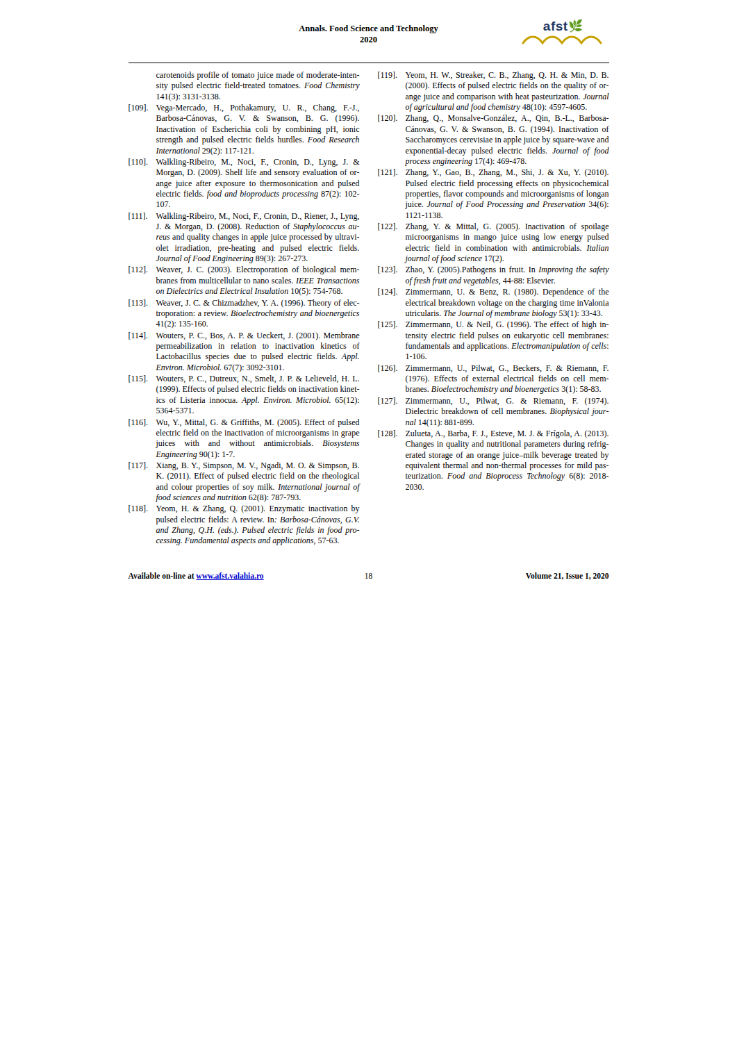Annals. Food Science and Technology 2020
afst🌿
carotenoids profile of tomato juice made of moderate-intensity pulsed electric field-treated tomatoes. Food Chemistry 141(3): 3131-3138.
[109]. Vega-Mercado, H., Pothakamury, U. R., Chang, F.-J., Barbosa-Cánovas, G. V. & Swanson, B. G. (1996). Inactivation of Escherichia coli by combining pH, ionic strength and pulsed electric fields hurdles. Food Research International 29(2): 117-121.
[110]. Walkling-Ribeiro, M., Noci, F., Cronin, D., Lyng, J. & Morgan, D. (2009). Shelf life and sensory evaluation of orange juice after exposure to thermosonication and pulsed electric fields. food and bioproducts processing 87(2): 102-107.
[111]. Walkling-Ribeiro, M., Noci, F., Cronin, D., Riener, J., Lyng, J. & Morgan, D. (2008). Reduction of Staphylococcus aureus and quality changes in apple juice processed by ultraviolet irradiation, pre-heating and pulsed electric fields. Journal of Food Engineering 89(3): 267-273.
[112]. Weaver, J. C. (2003). Electroporation of biological membranes from multicellular to nano scales. IEEE Transactions on Dielectrics and Electrical Insulation 10(5): 754-768.
[113]. Weaver, J. C. & Chizmadzhev, Y. A. (1996). Theory of electroporation: a review. Bioelectrochemistry and bioenergetics 41(2): 135-160.
[114]. Wouters, P. C., Bos, A. P. & Ueckert, J. (2001). Membrane permeabilization in relation to inactivation kinetics of Lactobacillus species due to pulsed electric fields. Appl. Environ. Microbiol. 67(7): 3092-3101.
[115]. Wouters, P. C., Dutreux, N., Smelt, J. P. & Lelieveld, H. L. (1999). Effects of pulsed electric fields on inactivation kinetics of Listeria innocua. Appl. Environ. Microbiol. 65(12): 5364-5371.
[116]. Wu, Y., Mittal, G. & Griffiths, M. (2005). Effect of pulsed electric field on the inactivation of microorganisms in grape juices with and without antimicrobials. Biosystems Engineering 90(1): 1-7.
[117]. Xiang, B. Y., Simpson, M. V., Ngadi, M. O. & Simpson, B. K. (2011). Effect of pulsed electric field on the rheological and colour properties of soy milk. International journal of food sciences and nutrition 62(8): 787-793.
[118]. Yeom, H. & Zhang, Q. (2001). Enzymatic inactivation by pulsed electric fields: A review. In: Barbosa-Cánovas, G.V. and Zhang, Q.H. (eds.). Pulsed electric fields in food processing. Fundamental aspects and applications, 57-63.
[119]. Yeom, H. W., Streaker, C. B., Zhang, Q. H. & Min, D. B. (2000). Effects of pulsed electric fields on the quality of orange juice and comparison with heat pasteurization. Journal of agricultural and food chemistry 48(10): 4597-4605.
[120]. Zhang, Q., Monsalve-González, A., Qin, B.-L., Barbosa-Cánovas, G. V. & Swanson, B. G. (1994). Inactivation of Saccharomyces cerevisiae in apple juice by square‐wave and exponential‐decay pulsed electric fields. Journal of food process engineering 17(4): 469-478.
[121]. Zhang, Y., Gao, B., Zhang, M., Shi, J. & Xu, Y. (2010). Pulsed electric field processing effects on physicochemical properties, flavor compounds and microorganisms of longan juice. Journal of Food Processing and Preservation 34(6): 1121-1138.
[122]. Zhang, Y. & Mittal, G. (2005). Inactivation of spoilage microorganisms in mango juice using low energy pulsed electric field in combination with antimicrobials. Italian journal of food science 17(2).
[123]. Zhao, Y. (2005).Pathogens in fruit. In Improving the safety of fresh fruit and vegetables, 44-88: Elsevier.
[124]. Zimmermann, U. & Benz, R. (1980). Dependence of the electrical breakdown voltage on the charging time inValonia utricularis. The Journal of membrane biology 53(1): 33-43.
[125]. Zimmermann, U. & Neil, G. (1996). The effect of high intensity electric field pulses on eukaryotic cell membranes: fundamentals and applications. Electromanipulation of cells: 1-106.
[126]. Zimmermann, U., Pilwat, G., Beckers, F. & Riemann, F. (1976). Effects of external electrical fields on cell membranes. Bioelectrochemistry and bioenergetics 3(1): 58-83.
[127]. Zimmermann, U., Pilwat, G. & Riemann, F. (1974). Dielectric breakdown of cell membranes. Biophysical journal 14(11): 881-899.
[128]. Zulueta, A., Barba, F. J., Esteve, M. J. & Frígola, A. (2013). Changes in quality and nutritional parameters during refrigerated storage of an orange juice–milk beverage treated by equivalent thermal and non-thermal processes for mild pasteurization. Food and Bioprocess Technology 6(8): 2018-2030.
Available on-line at www.afst.valahia.ro
18
Volume 21, Issue 1, 2020